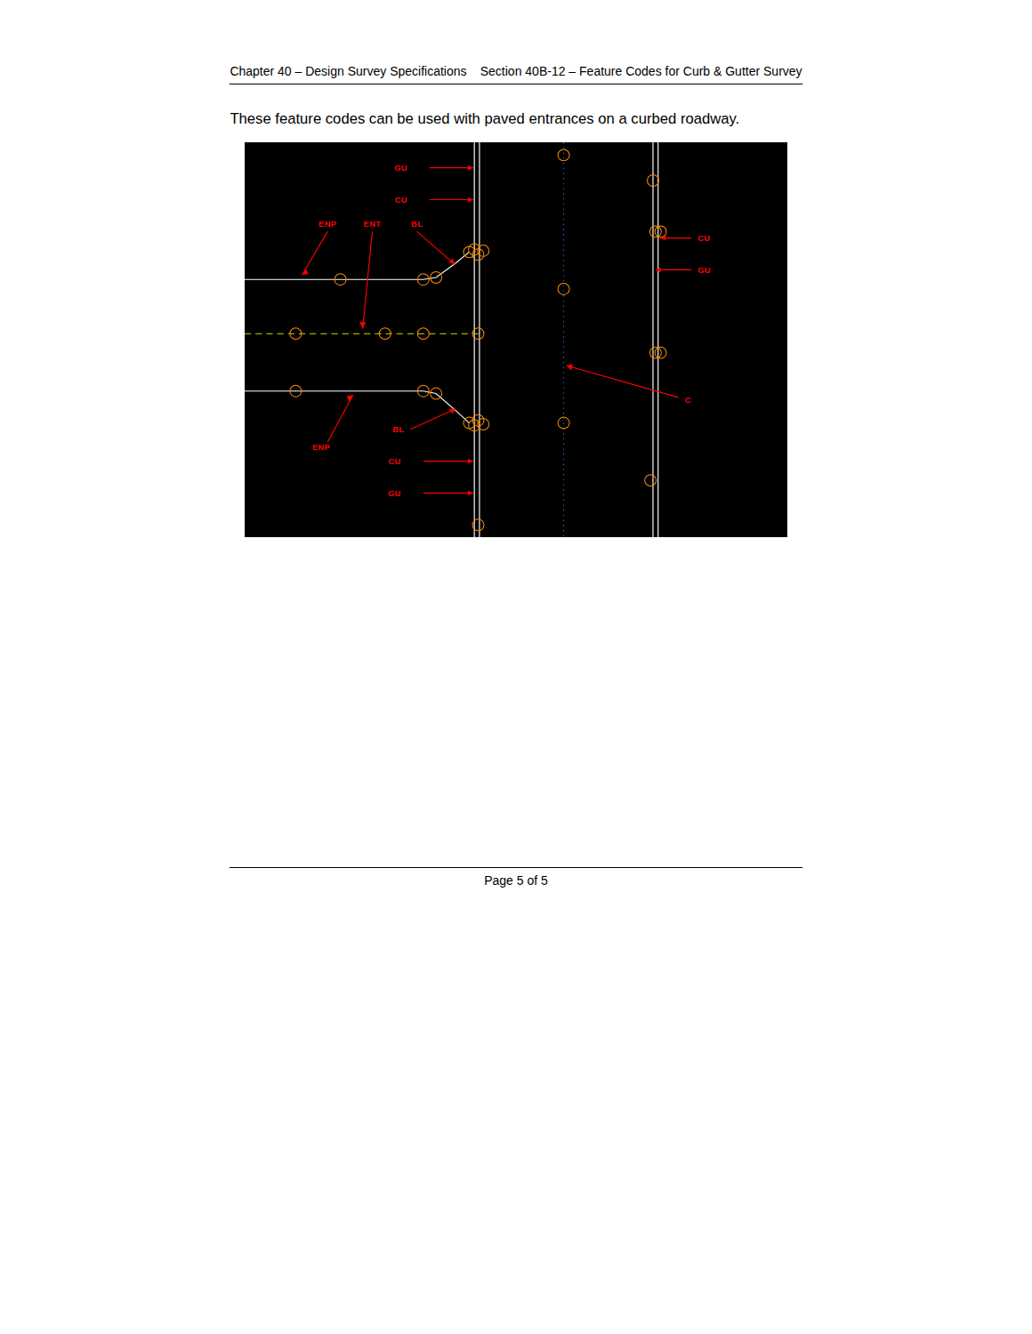Chapter 40 – Design Survey Specifications
Section 40B-12 – Feature Codes for Curb & Gutter Survey
These feature codes can be used with paved entrances on a curbed roadway.
GU CU ENP ENT BL CU GU C BL ENP CU GU
Page 5 of 5